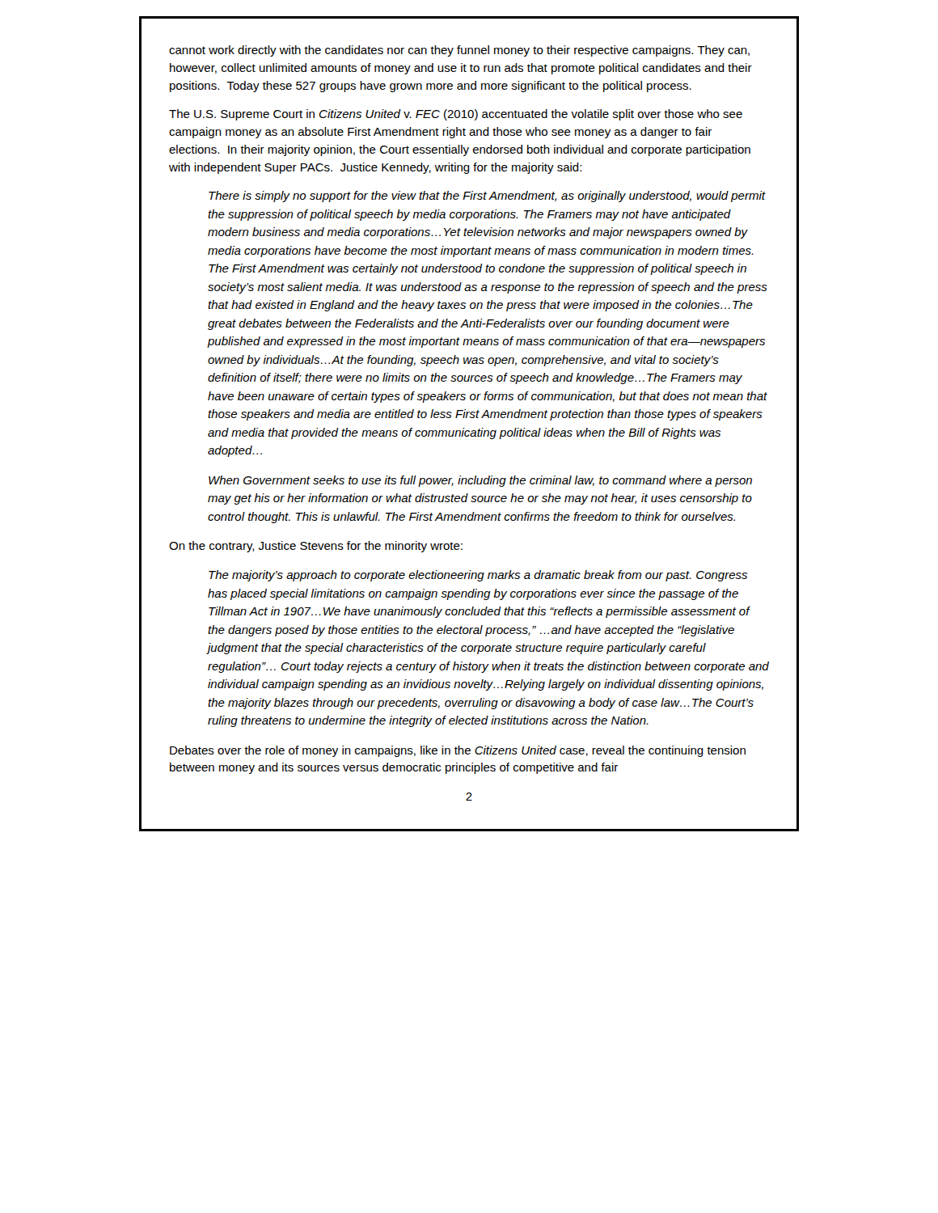cannot work directly with the candidates nor can they funnel money to their respective campaigns. They can, however, collect unlimited amounts of money and use it to run ads that promote political candidates and their positions. Today these 527 groups have grown more and more significant to the political process.
The U.S. Supreme Court in Citizens United v. FEC (2010) accentuated the volatile split over those who see campaign money as an absolute First Amendment right and those who see money as a danger to fair elections. In their majority opinion, the Court essentially endorsed both individual and corporate participation with independent Super PACs. Justice Kennedy, writing for the majority said:
There is simply no support for the view that the First Amendment, as originally understood, would permit the suppression of political speech by media corporations. The Framers may not have anticipated modern business and media corporations…Yet television networks and major newspapers owned by media corporations have become the most important means of mass communication in modern times. The First Amendment was certainly not understood to condone the suppression of political speech in society’s most salient media. It was understood as a response to the repression of speech and the press that had existed in England and the heavy taxes on the press that were imposed in the colonies…The great debates between the Federalists and the Anti-Federalists over our founding document were published and expressed in the most important means of mass communication of that era—newspapers owned by individuals…At the founding, speech was open, comprehensive, and vital to society’s definition of itself; there were no limits on the sources of speech and knowledge…The Framers may have been unaware of certain types of speakers or forms of communication, but that does not mean that those speakers and media are entitled to less First Amendment protection than those types of speakers and media that provided the means of communicating political ideas when the Bill of Rights was adopted…
When Government seeks to use its full power, including the criminal law, to command where a person may get his or her information or what distrusted source he or she may not hear, it uses censorship to control thought. This is unlawful. The First Amendment confirms the freedom to think for ourselves.
On the contrary, Justice Stevens for the minority wrote:
The majority’s approach to corporate electioneering marks a dramatic break from our past. Congress has placed special limitations on campaign spending by corporations ever since the passage of the Tillman Act in 1907…We have unanimously concluded that this “reflects a permissible assessment of the dangers posed by those entities to the electoral process,” …and have accepted the “legislative judgment that the special characteristics of the corporate structure require particularly careful regulation”… Court today rejects a century of history when it treats the distinction between corporate and individual campaign spending as an invidious novelty…Relying largely on individual dissenting opinions, the majority blazes through our precedents, overruling or disavowing a body of case law…The Court’s ruling threatens to undermine the integrity of elected institutions across the Nation.
Debates over the role of money in campaigns, like in the Citizens United case, reveal the continuing tension between money and its sources versus democratic principles of competitive and fair
2